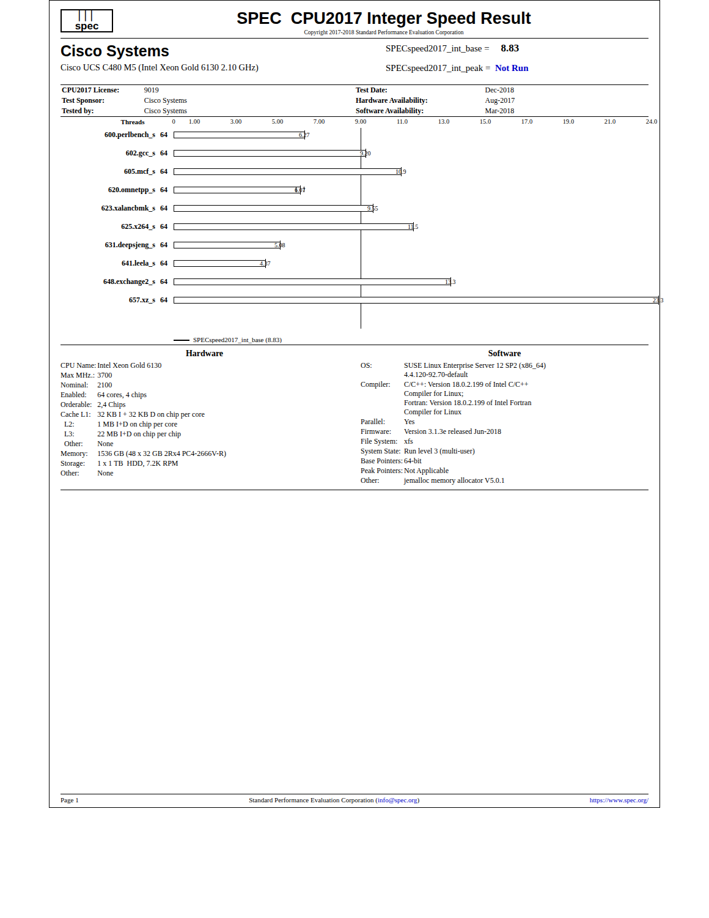⎢⎢⎢
spec
SPEC CPU2017 Integer Speed Result
Copyright 2017-2018 Standard Performance Evaluation Corporation
Cisco Systems
Cisco UCS C480 M5 (Intel Xeon Gold 6130 2.10 GHz)
SPECspeed2017_int_base = 8.83
SPECspeed2017_int_peak = Not Run
| CPU2017 License: | 9019 | Test Date: | Dec-2018 |
| Test Sponsor: | Cisco Systems | Hardware Availability: | Aug-2017 |
| Tested by: | Cisco Systems | Software Availability: | Mar-2018 |
Threads 0 1.00 3.00 5.00 7.00 9.00 11.0 13.0 15.0 17.0 19.0 21.0 24.0
600.perlbench_s64
6.27
602.gcc_s64
9.20
605.mcf_s64
10.9
620.omnetpp_s64
6.07
623.xalancbmk_s64
9.55
625.x264_s64
11.5
631.deepsjeng_s64
5.08
641.leela_s64
4.37
648.exchange2_s64
13.3
657.xz_s64
23.3
SPECspeed2017_int_base (8.83)
Hardware
| CPU Name: | Intel Xeon Gold 6130 |
| Max MHz.: | 3700 |
| Nominal: | 2100 |
| Enabled: | 64 cores, 4 chips |
| Orderable: | 2,4 Chips |
| Cache L1: | 32 KB I + 32 KB D on chip per core |
| L2: | 1 MB I+D on chip per core |
| L3: | 22 MB I+D on chip per chip |
| Other: | None |
| Memory: | 1536 GB (48 x 32 GB 2Rx4 PC4-2666V-R) |
| Storage: | 1 x 1 TB HDD, 7.2K RPM |
| Other: | None |
Software
| OS: | SUSE Linux Enterprise Server 12 SP2 (x86_64) 4.4.120-92.70-default |
| Compiler: | C/C++: Version 18.0.2.199 of Intel C/C++ Compiler for Linux; Fortran: Version 18.0.2.199 of Intel Fortran Compiler for Linux |
| Parallel: | Yes |
| Firmware: | Version 3.1.3e released Jun-2018 |
| File System: | xfs |
| System State: | Run level 3 (multi-user) |
| Base Pointers: | 64-bit |
| Peak Pointers: | Not Applicable |
| Other: | jemalloc memory allocator V5.0.1 |
Page 1
Standard Performance Evaluation Corporation (info@spec.org)
https://www.spec.org/